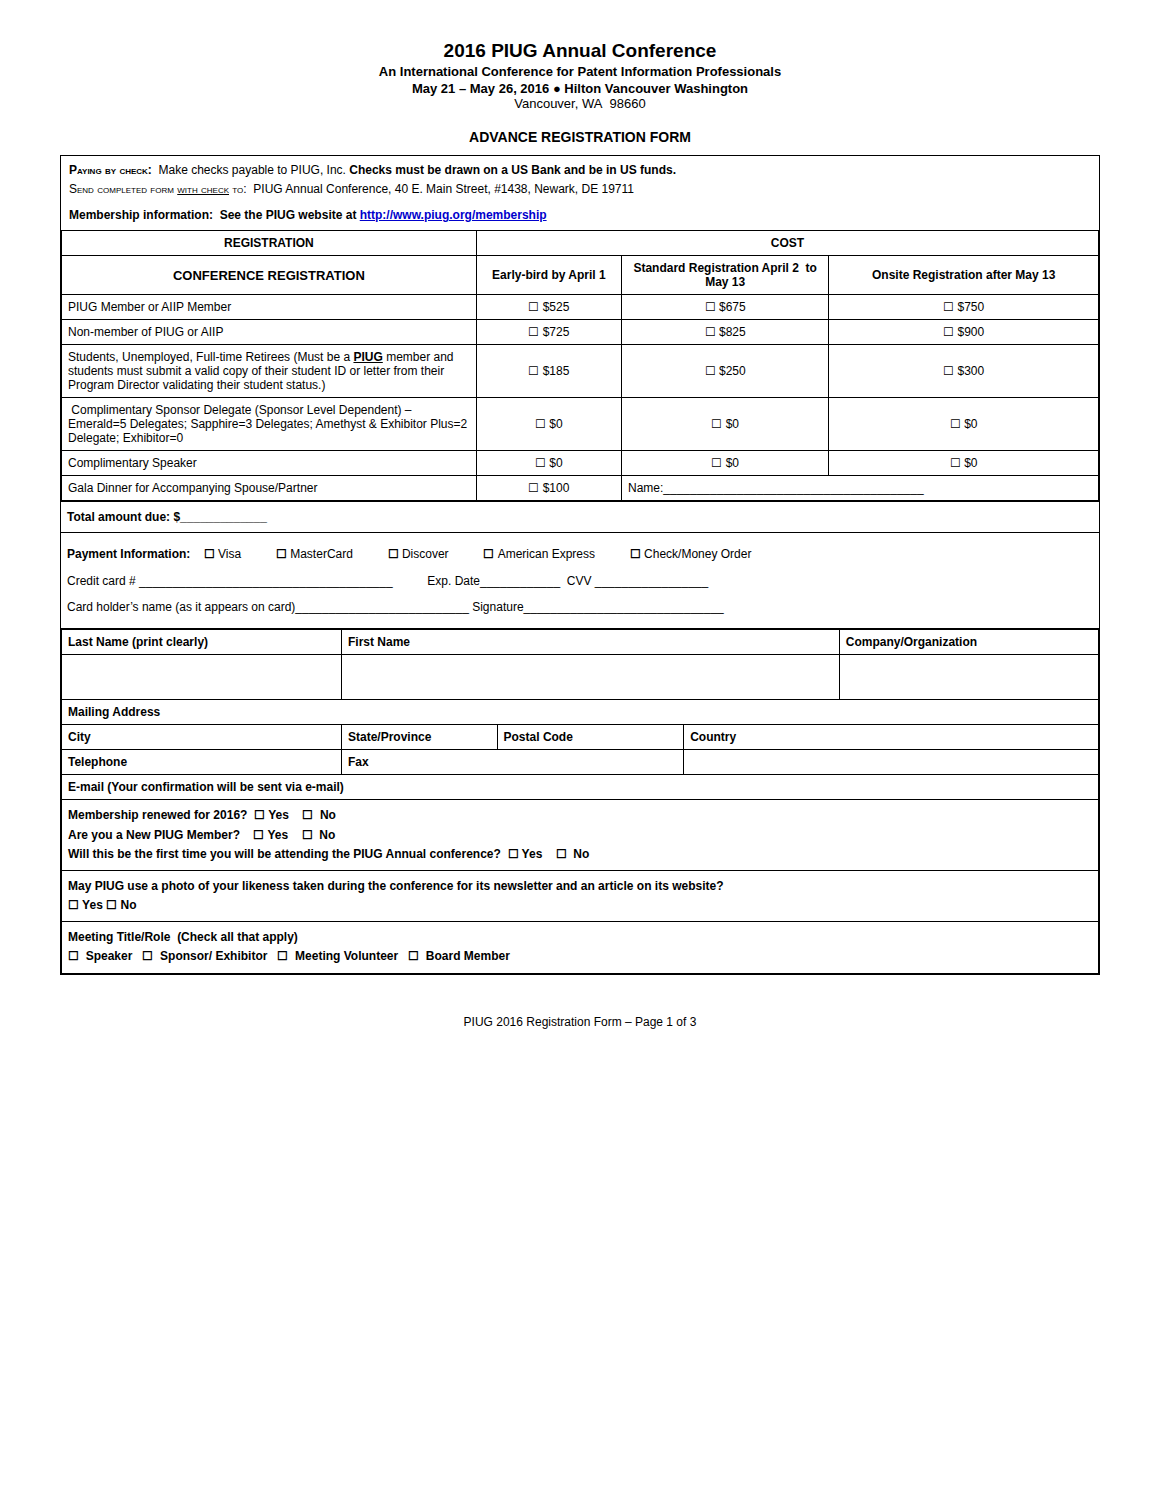2016 PIUG Annual Conference
An International Conference for Patent Information Professionals
May 21 – May 26, 2016 ● Hilton Vancouver Washington
Vancouver, WA 98660
ADVANCE REGISTRATION FORM
Paying by check: Make checks payable to PIUG, Inc. Checks must be drawn on a US Bank and be in US funds.
Send completed form with check to: PIUG Annual Conference, 40 E. Main Street, #1438, Newark, DE 19711
Membership information: See the PIUG website at http://www.piug.org/membership
| REGISTRATION | COST |
| --- | --- |
| CONFERENCE REGISTRATION | Early-bird by April 1 | Standard Registration April 2 to May 13 | Onsite Registration after May 13 |
| PIUG Member or AIIP Member | ☐ $525 | ☐ $675 | ☐ $750 |
| Non-member of PIUG or AIIP | ☐ $725 | ☐ $825 | ☐ $900 |
| Students, Unemployed, Full-time Retirees (Must be a PIUG member and students must submit a valid copy of their student ID or letter from their Program Director validating their student status.) | ☐ $185 | ☐ $250 | ☐ $300 |
| Complimentary Sponsor Delegate (Sponsor Level Dependent) – Emerald=5 Delegates; Sapphire=3 Delegates; Amethyst & Exhibitor Plus=2 Delegate; Exhibitor=0 | ☐ $0 | ☐ $0 | ☐ $0 |
| Complimentary Speaker | ☐ $0 | ☐ $0 | ☐ $0 |
| Gala Dinner for Accompanying Spouse/Partner | ☐ $100 | Name:_______________________________________ |
Total amount due: $_____________
Payment Information: ☐ Visa ☐ MasterCard ☐ Discover ☐ American Express ☐ Check/Money Order
Credit card # ______________________________________ Exp. Date____________ CVV _________________
Card holder’s name (as it appears on card)__________________________ Signature______________________________
| Last Name (print clearly) | First Name | Company/Organization |
| --- | --- | --- |
| Mailing Address |
| City | State/Province | Postal Code | Country |
| Telephone | Fax | |
| E-mail (Your confirmation will be sent via e-mail) |
Membership renewed for 2016? ☐ Yes ☐ No
Are you a New PIUG Member? ☐ Yes ☐ No
Will this be the first time you will be attending the PIUG Annual conference? ☐ Yes ☐ No
May PIUG use a photo of your likeness taken during the conference for its newsletter and an article on its website?
☐ Yes ☐ No
Meeting Title/Role (Check all that apply)
☐ Speaker ☐ Sponsor/ Exhibitor ☐ Meeting Volunteer ☐ Board Member
PIUG 2016 Registration Form – Page 1 of 3